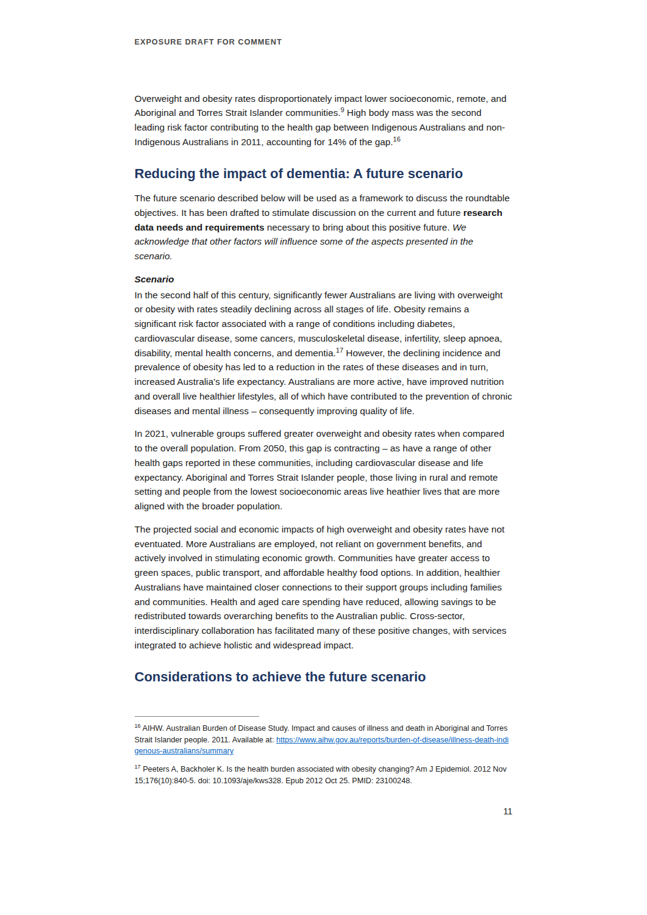Exposure Draft for Comment
Overweight and obesity rates disproportionately impact lower socioeconomic, remote, and Aboriginal and Torres Strait Islander communities.9 High body mass was the second leading risk factor contributing to the health gap between Indigenous Australians and non-Indigenous Australians in 2011, accounting for 14% of the gap.16
Reducing the impact of dementia: A future scenario
The future scenario described below will be used as a framework to discuss the roundtable objectives. It has been drafted to stimulate discussion on the current and future research data needs and requirements necessary to bring about this positive future. We acknowledge that other factors will influence some of the aspects presented in the scenario.
Scenario
In the second half of this century, significantly fewer Australians are living with overweight or obesity with rates steadily declining across all stages of life. Obesity remains a significant risk factor associated with a range of conditions including diabetes, cardiovascular disease, some cancers, musculoskeletal disease, infertility, sleep apnoea, disability, mental health concerns, and dementia.17 However, the declining incidence and prevalence of obesity has led to a reduction in the rates of these diseases and in turn, increased Australia's life expectancy. Australians are more active, have improved nutrition and overall live healthier lifestyles, all of which have contributed to the prevention of chronic diseases and mental illness – consequently improving quality of life.
In 2021, vulnerable groups suffered greater overweight and obesity rates when compared to the overall population. From 2050, this gap is contracting – as have a range of other health gaps reported in these communities, including cardiovascular disease and life expectancy. Aboriginal and Torres Strait Islander people, those living in rural and remote setting and people from the lowest socioeconomic areas live heathier lives that are more aligned with the broader population.
The projected social and economic impacts of high overweight and obesity rates have not eventuated. More Australians are employed, not reliant on government benefits, and actively involved in stimulating economic growth. Communities have greater access to green spaces, public transport, and affordable healthy food options. In addition, healthier Australians have maintained closer connections to their support groups including families and communities. Health and aged care spending have reduced, allowing savings to be redistributed towards overarching benefits to the Australian public. Cross-sector, interdisciplinary collaboration has facilitated many of these positive changes, with services integrated to achieve holistic and widespread impact.
Considerations to achieve the future scenario
16 AIHW. Australian Burden of Disease Study. Impact and causes of illness and death in Aboriginal and Torres Strait Islander people. 2011. Available at: https://www.aihw.gov.au/reports/burden-of-disease/illness-death-indigenous-australians/summary
17 Peeters A, Backholer K. Is the health burden associated with obesity changing? Am J Epidemiol. 2012 Nov 15;176(10):840-5. doi: 10.1093/aje/kws328. Epub 2012 Oct 25. PMID: 23100248.
11